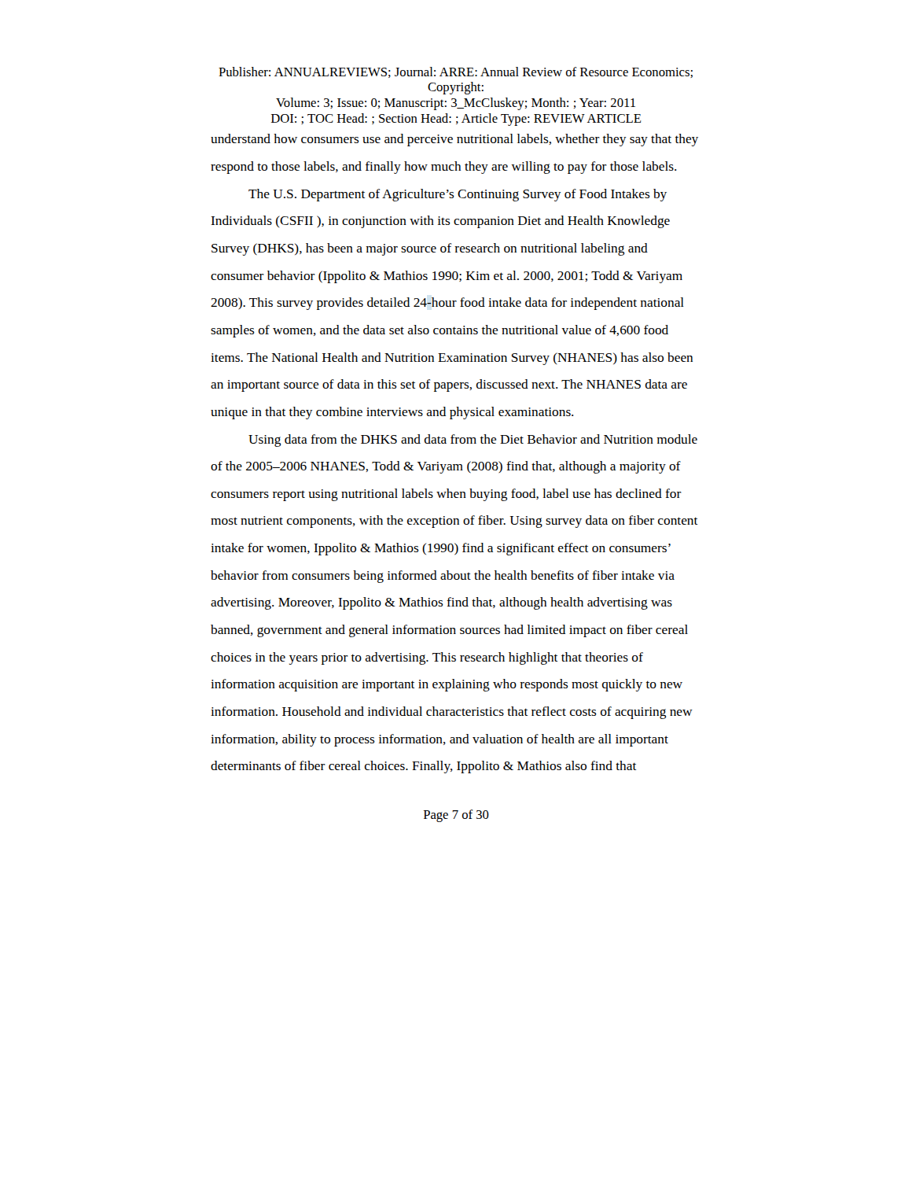Publisher: ANNUALREVIEWS; Journal: ARRE: Annual Review of Resource Economics;
Copyright:
Volume: 3; Issue: 0; Manuscript: 3_McCluskey; Month: ; Year: 2011
DOI: ; TOC Head: ; Section Head: ; Article Type: REVIEW ARTICLE
understand how consumers use and perceive nutritional labels, whether they say that they respond to those labels, and finally how much they are willing to pay for those labels.
The U.S. Department of Agriculture’s Continuing Survey of Food Intakes by Individuals (CSFII ), in conjunction with its companion Diet and Health Knowledge Survey (DHKS), has been a major source of research on nutritional labeling and consumer behavior (Ippolito & Mathios 1990; Kim et al. 2000, 2001; Todd & Variyam 2008). This survey provides detailed 24-hour food intake data for independent national samples of women, and the data set also contains the nutritional value of 4,600 food items. The National Health and Nutrition Examination Survey (NHANES) has also been an important source of data in this set of papers, discussed next. The NHANES data are unique in that they combine interviews and physical examinations.
Using data from the DHKS and data from the Diet Behavior and Nutrition module of the 2005–2006 NHANES, Todd & Variyam (2008) find that, although a majority of consumers report using nutritional labels when buying food, label use has declined for most nutrient components, with the exception of fiber. Using survey data on fiber content intake for women, Ippolito & Mathios (1990) find a significant effect on consumers’ behavior from consumers being informed about the health benefits of fiber intake via advertising. Moreover, Ippolito & Mathios find that, although health advertising was banned, government and general information sources had limited impact on fiber cereal choices in the years prior to advertising. This research highlight that theories of information acquisition are important in explaining who responds most quickly to new information. Household and individual characteristics that reflect costs of acquiring new information, ability to process information, and valuation of health are all important determinants of fiber cereal choices. Finally, Ippolito & Mathios also find that
Page 7 of 30